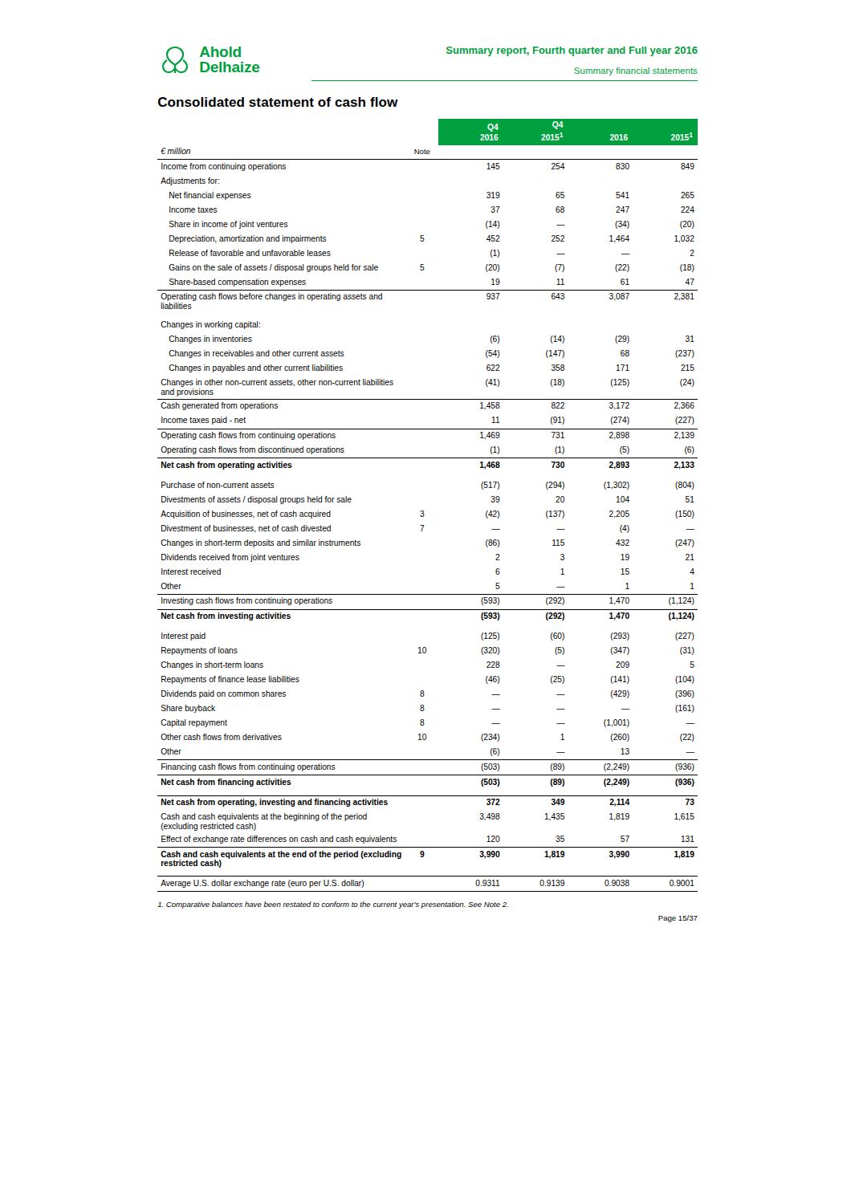Ahold
Delhaize
Summary report, Fourth quarter and Full year 2016
Summary financial statements
Consolidated statement of cash flow
| | | Q4 2016 | Q4 2015 1 | 2016 | 2015 1 |
| --- | --- | --- | --- | --- | --- |
| € million | Note | | | | |
| Income from continuing operations | | 145 | 254 | 830 | 849 |
| Adjustments for: | | | | | |
| Net financial expenses | | 319 | 65 | 541 | 265 |
| Income taxes | | 37 | 68 | 247 | 224 |
| Share in income of joint ventures | | (14) | — | (34) | (20) |
| Depreciation, amortization and impairments | 5 | 452 | 252 | 1,464 | 1,032 |
| Release of favorable and unfavorable leases | | (1) | — | — | 2 |
| Gains on the sale of assets / disposal groups held for sale | 5 | (20) | (7) | (22) | (18) |
| Share-based compensation expenses | | 19 | 11 | 61 | 47 |
| Operating cash flows before changes in operating assets and liabilities | | 937 | 643 | 3,087 | 2,381 |
| Changes in working capital: | | | | | |
| Changes in inventories | | (6) | (14) | (29) | 31 |
| Changes in receivables and other current assets | | (54) | (147) | 68 | (237) |
| Changes in payables and other current liabilities | | 622 | 358 | 171 | 215 |
| Changes in other non-current assets, other non-current liabilities and provisions | | (41) | (18) | (125) | (24) |
| Cash generated from operations | | 1,458 | 822 | 3,172 | 2,366 |
| Income taxes paid - net | | 11 | (91) | (274) | (227) |
| Operating cash flows from continuing operations | | 1,469 | 731 | 2,898 | 2,139 |
| Operating cash flows from discontinued operations | | (1) | (1) | (5) | (6) |
| Net cash from operating activities | | 1,468 | 730 | 2,893 | 2,133 |
| Purchase of non-current assets | | (517) | (294) | (1,302) | (804) |
| Divestments of assets / disposal groups held for sale | | 39 | 20 | 104 | 51 |
| Acquisition of businesses, net of cash acquired | 3 | (42) | (137) | 2,205 | (150) |
| Divestment of businesses, net of cash divested | 7 | — | — | (4) | — |
| Changes in short-term deposits and similar instruments | | (86) | 115 | 432 | (247) |
| Dividends received from joint ventures | | 2 | 3 | 19 | 21 |
| Interest received | | 6 | 1 | 15 | 4 |
| Other | | 5 | — | 1 | 1 |
| Investing cash flows from continuing operations | | (593) | (292) | 1,470 | (1,124) |
| Net cash from investing activities | | (593) | (292) | 1,470 | (1,124) |
| Interest paid | | (125) | (60) | (293) | (227) |
| Repayments of loans | 10 | (320) | (5) | (347) | (31) |
| Changes in short-term loans | | 228 | — | 209 | 5 |
| Repayments of finance lease liabilities | | (46) | (25) | (141) | (104) |
| Dividends paid on common shares | 8 | — | — | (429) | (396) |
| Share buyback | 8 | — | — | — | (161) |
| Capital repayment | 8 | — | — | (1,001) | — |
| Other cash flows from derivatives | 10 | (234) | 1 | (260) | (22) |
| Other | | (6) | — | 13 | — |
| Financing cash flows from continuing operations | | (503) | (89) | (2,249) | (936) |
| Net cash from financing activities | | (503) | (89) | (2,249) | (936) |
| Net cash from operating, investing and financing activities | | 372 | 349 | 2,114 | 73 |
| Cash and cash equivalents at the beginning of the period (excluding restricted cash) | | 3,498 | 1,435 | 1,819 | 1,615 |
| Effect of exchange rate differences on cash and cash equivalents | | 120 | 35 | 57 | 131 |
| Cash and cash equivalents at the end of the period (excluding restricted cash) | 9 | 3,990 | 1,819 | 3,990 | 1,819 |
| Average U.S. dollar exchange rate (euro per U.S. dollar) | | 0.9311 | 0.9139 | 0.9038 | 0.9001 |
1. Comparative balances have been restated to conform to the current year's presentation. See Note 2.
Page 15/37